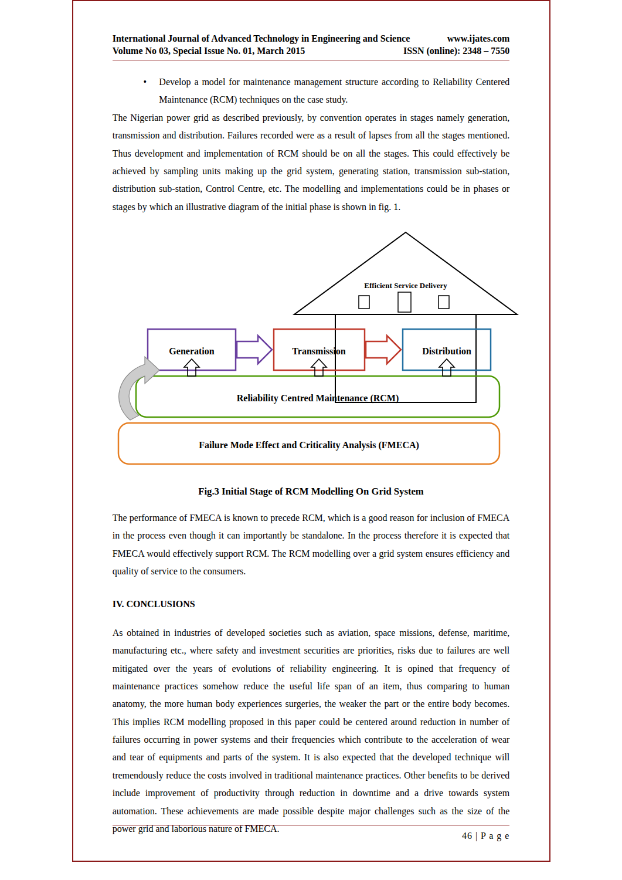International Journal of Advanced Technology in Engineering and Science
www.ijates.com
Volume No 03, Special Issue No. 01, March 2015
ISSN (online): 2348 – 7550
Develop a model for maintenance management structure according to Reliability Centered Maintenance (RCM) techniques on the case study.
The Nigerian power grid as described previously, by convention operates in stages namely generation, transmission and distribution. Failures recorded were as a result of lapses from all the stages mentioned. Thus development and implementation of RCM should be on all the stages. This could effectively be achieved by sampling units making up the grid system, generating station, transmission sub-station, distribution sub-station, Control Centre, etc. The modelling and implementations could be in phases or stages by which an illustrative diagram of the initial phase is shown in fig. 1.
Efficient Service Delivery Generation Transmission Distribution Reliability Centred Maintenance (RCM) Failure Mode Effect and Criticality Analysis (FMECA)
Fig.3 Initial Stage of RCM Modelling On Grid System
The performance of FMECA is known to precede RCM, which is a good reason for inclusion of FMECA in the process even though it can importantly be standalone. In the process therefore it is expected that FMECA would effectively support RCM. The RCM modelling over a grid system ensures efficiency and quality of service to the consumers.
IV. CONCLUSIONS
As obtained in industries of developed societies such as aviation, space missions, defense, maritime, manufacturing etc., where safety and investment securities are priorities, risks due to failures are well mitigated over the years of evolutions of reliability engineering. It is opined that frequency of maintenance practices somehow reduce the useful life span of an item, thus comparing to human anatomy, the more human body experiences surgeries, the weaker the part or the entire body becomes. This implies RCM modelling proposed in this paper could be centered around reduction in number of failures occurring in power systems and their frequencies which contribute to the acceleration of wear and tear of equipments and parts of the system. It is also expected that the developed technique will tremendously reduce the costs involved in traditional maintenance practices. Other benefits to be derived include improvement of productivity through reduction in downtime and a drive towards system automation. These achievements are made possible despite major challenges such as the size of the power grid and laborious nature of FMECA.
46 | P a g e